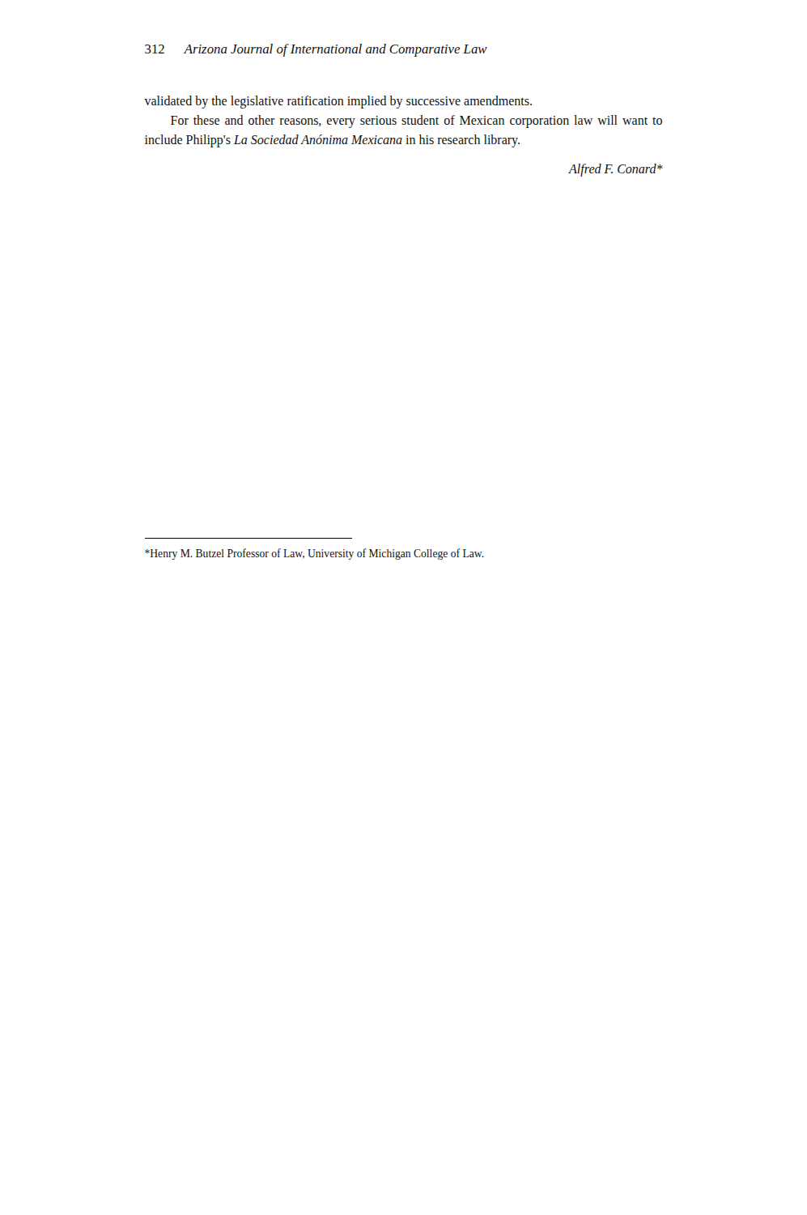312 Arizona Journal of International and Comparative Law
validated by the legislative ratification implied by successive amendments.
For these and other reasons, every serious student of Mexican corporation law will want to include Philipp's La Sociedad Anónima Mexicana in his research library.
Alfred F. Conard*
*Henry M. Butzel Professor of Law, University of Michigan College of Law.